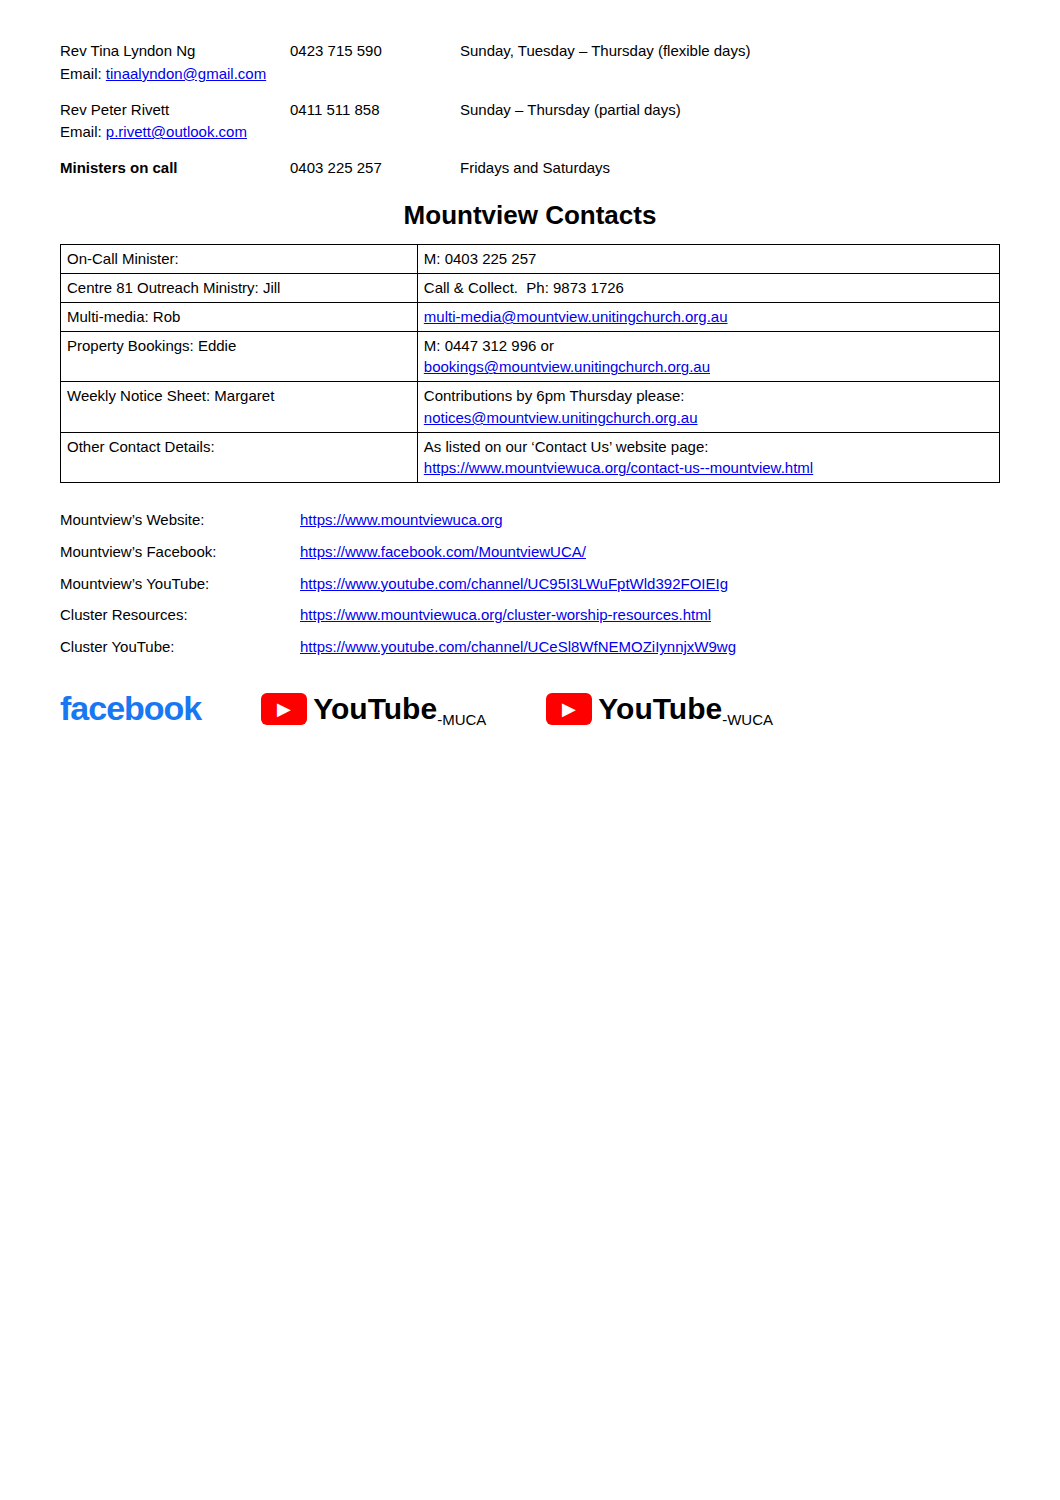Rev Tina Lyndon Ng 0423 715 590 Sunday, Tuesday – Thursday (flexible days)
Email: tinaalyndon@gmail.com
Rev Peter Rivett 0411 511 858 Sunday – Thursday (partial days)
Email: p.rivett@outlook.com
Ministers on call 0403 225 257 Fridays and Saturdays
Mountview Contacts
| On-Call Minister: | M: 0403 225 257 |
| Centre 81 Outreach Ministry: Jill | Call & Collect. Ph: 9873 1726 |
| Multi-media: Rob | multi-media@mountview.unitingchurch.org.au |
| Property Bookings: Eddie | M: 0447 312 996 or bookings@mountview.unitingchurch.org.au |
| Weekly Notice Sheet: Margaret | Contributions by 6pm Thursday please: notices@mountview.unitingchurch.org.au |
| Other Contact Details: | As listed on our ‘Contact Us’ website page: https://www.mountviewuca.org/contact-us--mountview.html |
Mountview’s Website: https://www.mountviewuca.org
Mountview’s Facebook: https://www.facebook.com/MountviewUCA/
Mountview’s YouTube: https://www.youtube.com/channel/UC95I3LWuFptWld392FOIEIg
Cluster Resources: https://www.mountviewuca.org/cluster-worship-resources.html
Cluster YouTube: https://www.youtube.com/channel/UCeSl8WfNEMOZiIynnjxW9wg
facebook ▶ YouTube-MUCA ▶ YouTube-WUCA